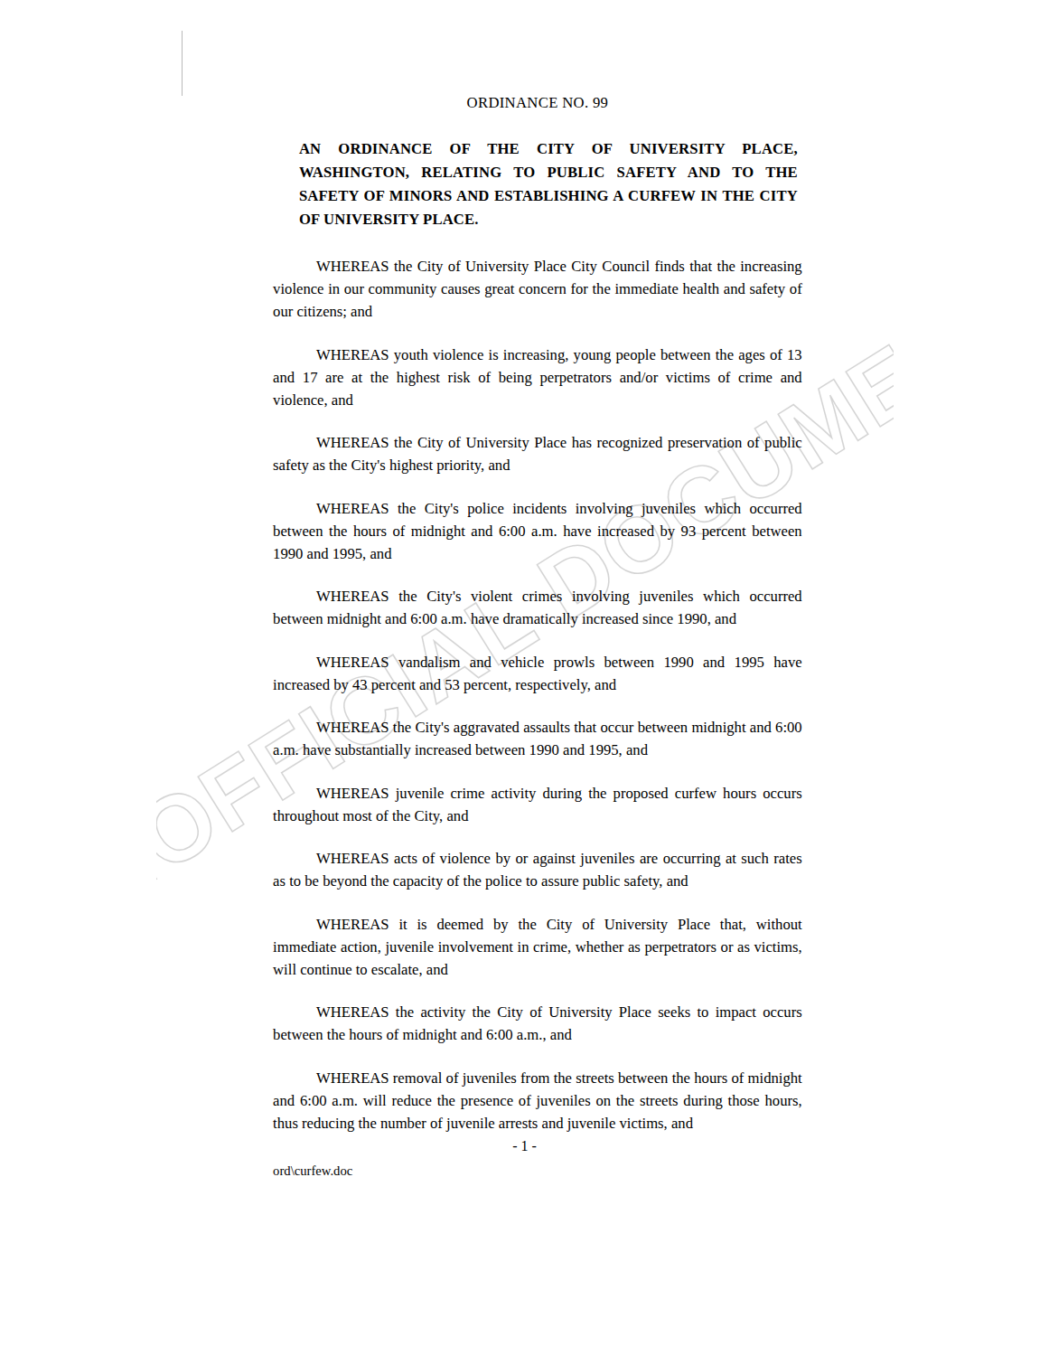ORDINANCE NO. 99
AN ORDINANCE OF THE CITY OF UNIVERSITY PLACE, WASHINGTON, RELATING TO PUBLIC SAFETY AND TO THE SAFETY OF MINORS AND ESTABLISHING A CURFEW IN THE CITY OF UNIVERSITY PLACE.
WHEREAS the City of University Place City Council finds that the increasing violence in our community causes great concern for the immediate health and safety of our citizens; and
WHEREAS youth violence is increasing, young people between the ages of 13 and 17 are at the highest risk of being perpetrators and/or victims of crime and violence, and
WHEREAS the City of University Place has recognized preservation of public safety as the City's highest priority, and
WHEREAS the City's police incidents involving juveniles which occurred between the hours of midnight and 6:00 a.m. have increased by 93 percent between 1990 and 1995, and
WHEREAS the City's violent crimes involving juveniles which occurred between midnight and 6:00 a.m. have dramatically increased since 1990, and
WHEREAS vandalism and vehicle prowls between 1990 and 1995 have increased by 43 percent and 53 percent, respectively, and
WHEREAS the City's aggravated assaults that occur between midnight and 6:00 a.m. have substantially increased between 1990 and 1995, and
WHEREAS juvenile crime activity during the proposed curfew hours occurs throughout most of the City, and
WHEREAS acts of violence by or against juveniles are occurring at such rates as to be beyond the capacity of the police to assure public safety, and
WHEREAS it is deemed by the City of University Place that, without immediate action, juvenile involvement in crime, whether as perpetrators or as victims, will continue to escalate, and
WHEREAS the activity the City of University Place seeks to impact occurs between the hours of midnight and 6:00 a.m., and
WHEREAS removal of juveniles from the streets between the hours of midnight and 6:00 a.m. will reduce the presence of juveniles on the streets during those hours, thus reducing the number of juvenile arrests and juvenile victims, and
- 1 -
ord\curfew.doc
UNOFFICIAL DOCUMENT